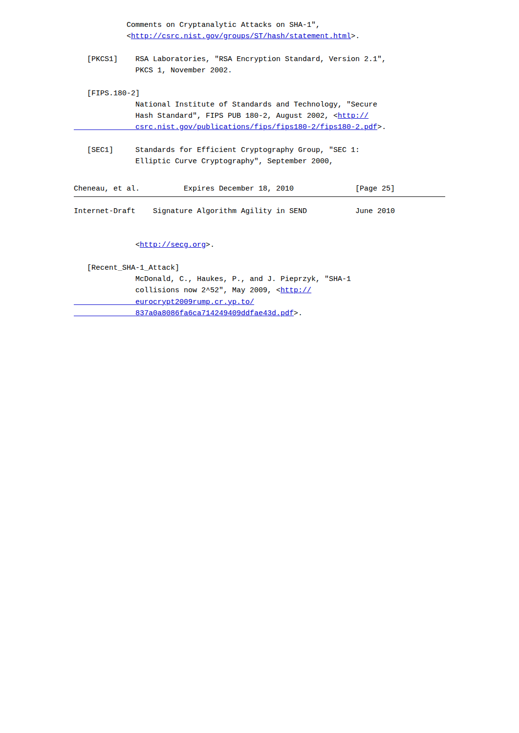Comments on Cryptanalytic Attacks on SHA-1",
            <http://csrc.nist.gov/groups/ST/hash/statement.html>.

   [PKCS1]    RSA Laboratories, "RSA Encryption Standard, Version 2.1",
              PKCS 1, November 2002.

   [FIPS.180-2]
              National Institute of Standards and Technology, "Secure
              Hash Standard", FIPS PUB 180-2, August 2002, <http://
              csrc.nist.gov/publications/fips/fips180-2/fips180-2.pdf>.

   [SEC1]     Standards for Efficient Cryptography Group, "SEC 1:
              Elliptic Curve Cryptography", September 2000,
Cheneau, et al.          Expires December 18, 2010              [Page 25]
Internet-Draft    Signature Algorithm Agility in SEND           June 2010


              <http://secg.org>.

   [Recent_SHA-1_Attack]
              McDonald, C., Haukes, P., and J. Pieprzyk, "SHA-1
              collisions now 2^52", May 2009, <http://
              eurocrypt2009rump.cr.yp.to/
              837a0a8086fa6ca714249409ddfae43d.pdf>.